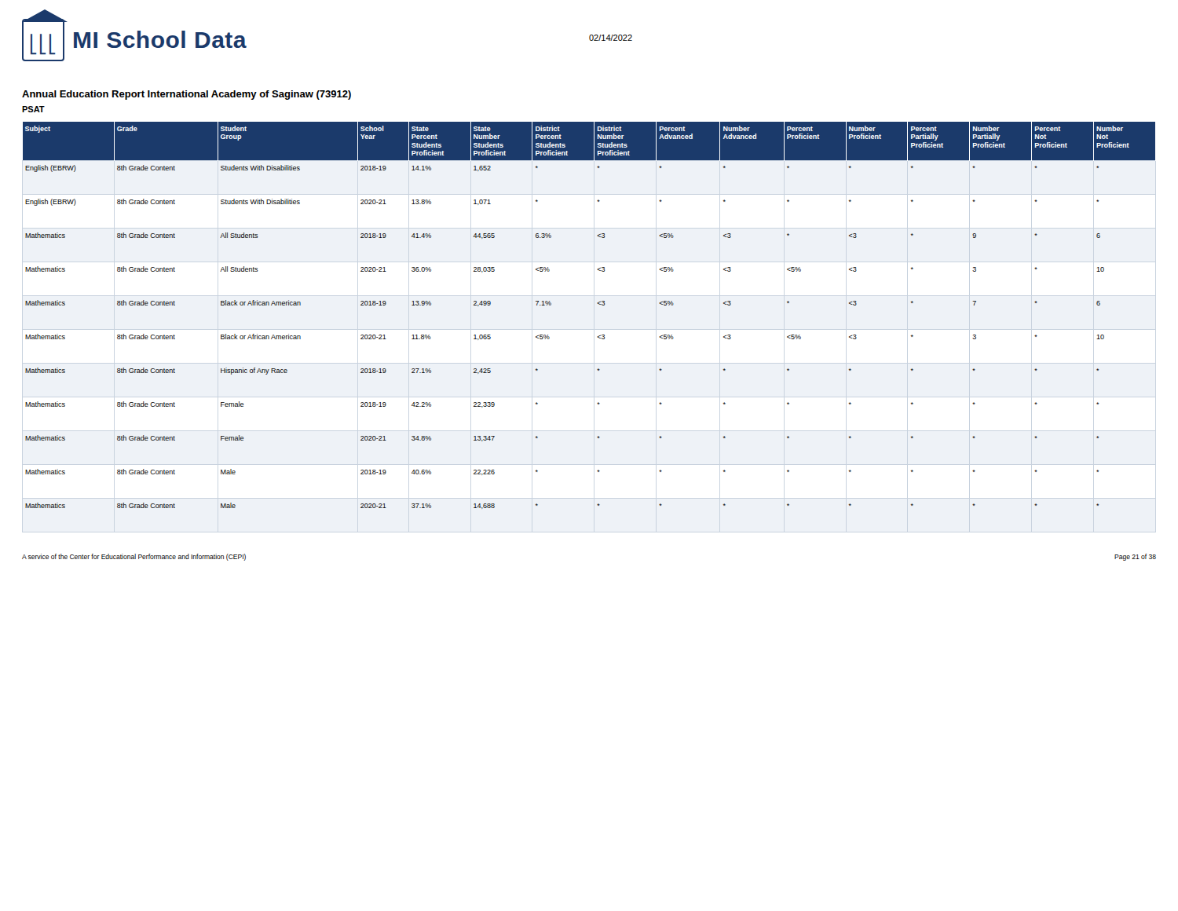⎣⎣⎣
MI School Data
02/14/2022
Annual Education Report International Academy of Saginaw (73912)
PSAT
| Subject | Grade | Student Group | School Year | State Percent Students Proficient | State Number Students Proficient | District Percent Students Proficient | District Number Students Proficient | Percent Advanced | Number Advanced | Percent Proficient | Number Proficient | Percent Partially Proficient | Number Partially Proficient | Percent Not Proficient | Number Not Proficient |
| --- | --- | --- | --- | --- | --- | --- | --- | --- | --- | --- | --- | --- | --- | --- | --- |
| English (EBRW) | 8th Grade Content | Students With Disabilities | 2018-19 | 14.1% | 1,652 | * | * | * | * | * | * | * | * | * | * |
| English (EBRW) | 8th Grade Content | Students With Disabilities | 2020-21 | 13.8% | 1,071 | * | * | * | * | * | * | * | * | * | * |
| Mathematics | 8th Grade Content | All Students | 2018-19 | 41.4% | 44,565 | 6.3% | <3 | <5% | <3 | * | <3 | * | 9 | * | 6 |
| Mathematics | 8th Grade Content | All Students | 2020-21 | 36.0% | 28,035 | <5% | <3 | <5% | <3 | <5% | <3 | * | 3 | * | 10 |
| Mathematics | 8th Grade Content | Black or African American | 2018-19 | 13.9% | 2,499 | 7.1% | <3 | <5% | <3 | * | <3 | * | 7 | * | 6 |
| Mathematics | 8th Grade Content | Black or African American | 2020-21 | 11.8% | 1,065 | <5% | <3 | <5% | <3 | <5% | <3 | * | 3 | * | 10 |
| Mathematics | 8th Grade Content | Hispanic of Any Race | 2018-19 | 27.1% | 2,425 | * | * | * | * | * | * | * | * | * | * |
| Mathematics | 8th Grade Content | Female | 2018-19 | 42.2% | 22,339 | * | * | * | * | * | * | * | * | * | * |
| Mathematics | 8th Grade Content | Female | 2020-21 | 34.8% | 13,347 | * | * | * | * | * | * | * | * | * | * |
| Mathematics | 8th Grade Content | Male | 2018-19 | 40.6% | 22,226 | * | * | * | * | * | * | * | * | * | * |
| Mathematics | 8th Grade Content | Male | 2020-21 | 37.1% | 14,688 | * | * | * | * | * | * | * | * | * | * |
A service of the Center for Educational Performance and Information (CEPI) Page 21 of 38